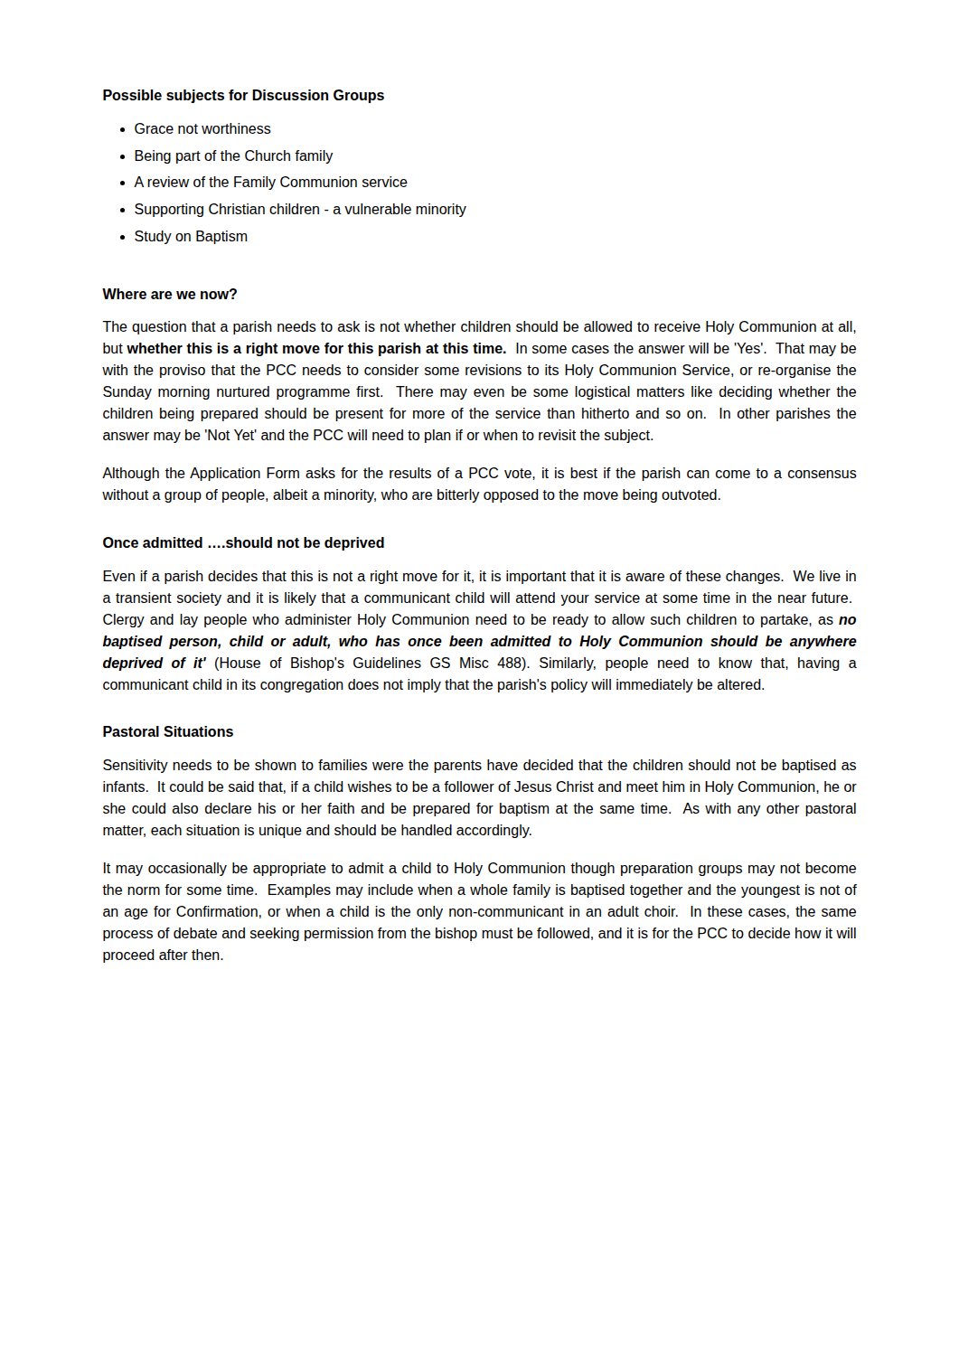Possible subjects for Discussion Groups
Grace not worthiness
Being part of the Church family
A review of the Family Communion service
Supporting Christian children - a vulnerable minority
Study on Baptism
Where are we now?
The question that a parish needs to ask is not whether children should be allowed to receive Holy Communion at all, but whether this is a right move for this parish at this time. In some cases the answer will be 'Yes'. That may be with the proviso that the PCC needs to consider some revisions to its Holy Communion Service, or re-organise the Sunday morning nurtured programme first. There may even be some logistical matters like deciding whether the children being prepared should be present for more of the service than hitherto and so on. In other parishes the answer may be 'Not Yet' and the PCC will need to plan if or when to revisit the subject.
Although the Application Form asks for the results of a PCC vote, it is best if the parish can come to a consensus without a group of people, albeit a minority, who are bitterly opposed to the move being outvoted.
Once admitted ….should not be deprived
Even if a parish decides that this is not a right move for it, it is important that it is aware of these changes. We live in a transient society and it is likely that a communicant child will attend your service at some time in the near future. Clergy and lay people who administer Holy Communion need to be ready to allow such children to partake, as no baptised person, child or adult, who has once been admitted to Holy Communion should be anywhere deprived of it' (House of Bishop's Guidelines GS Misc 488). Similarly, people need to know that, having a communicant child in its congregation does not imply that the parish's policy will immediately be altered.
Pastoral Situations
Sensitivity needs to be shown to families were the parents have decided that the children should not be baptised as infants. It could be said that, if a child wishes to be a follower of Jesus Christ and meet him in Holy Communion, he or she could also declare his or her faith and be prepared for baptism at the same time. As with any other pastoral matter, each situation is unique and should be handled accordingly.
It may occasionally be appropriate to admit a child to Holy Communion though preparation groups may not become the norm for some time. Examples may include when a whole family is baptised together and the youngest is not of an age for Confirmation, or when a child is the only non-communicant in an adult choir. In these cases, the same process of debate and seeking permission from the bishop must be followed, and it is for the PCC to decide how it will proceed after then.